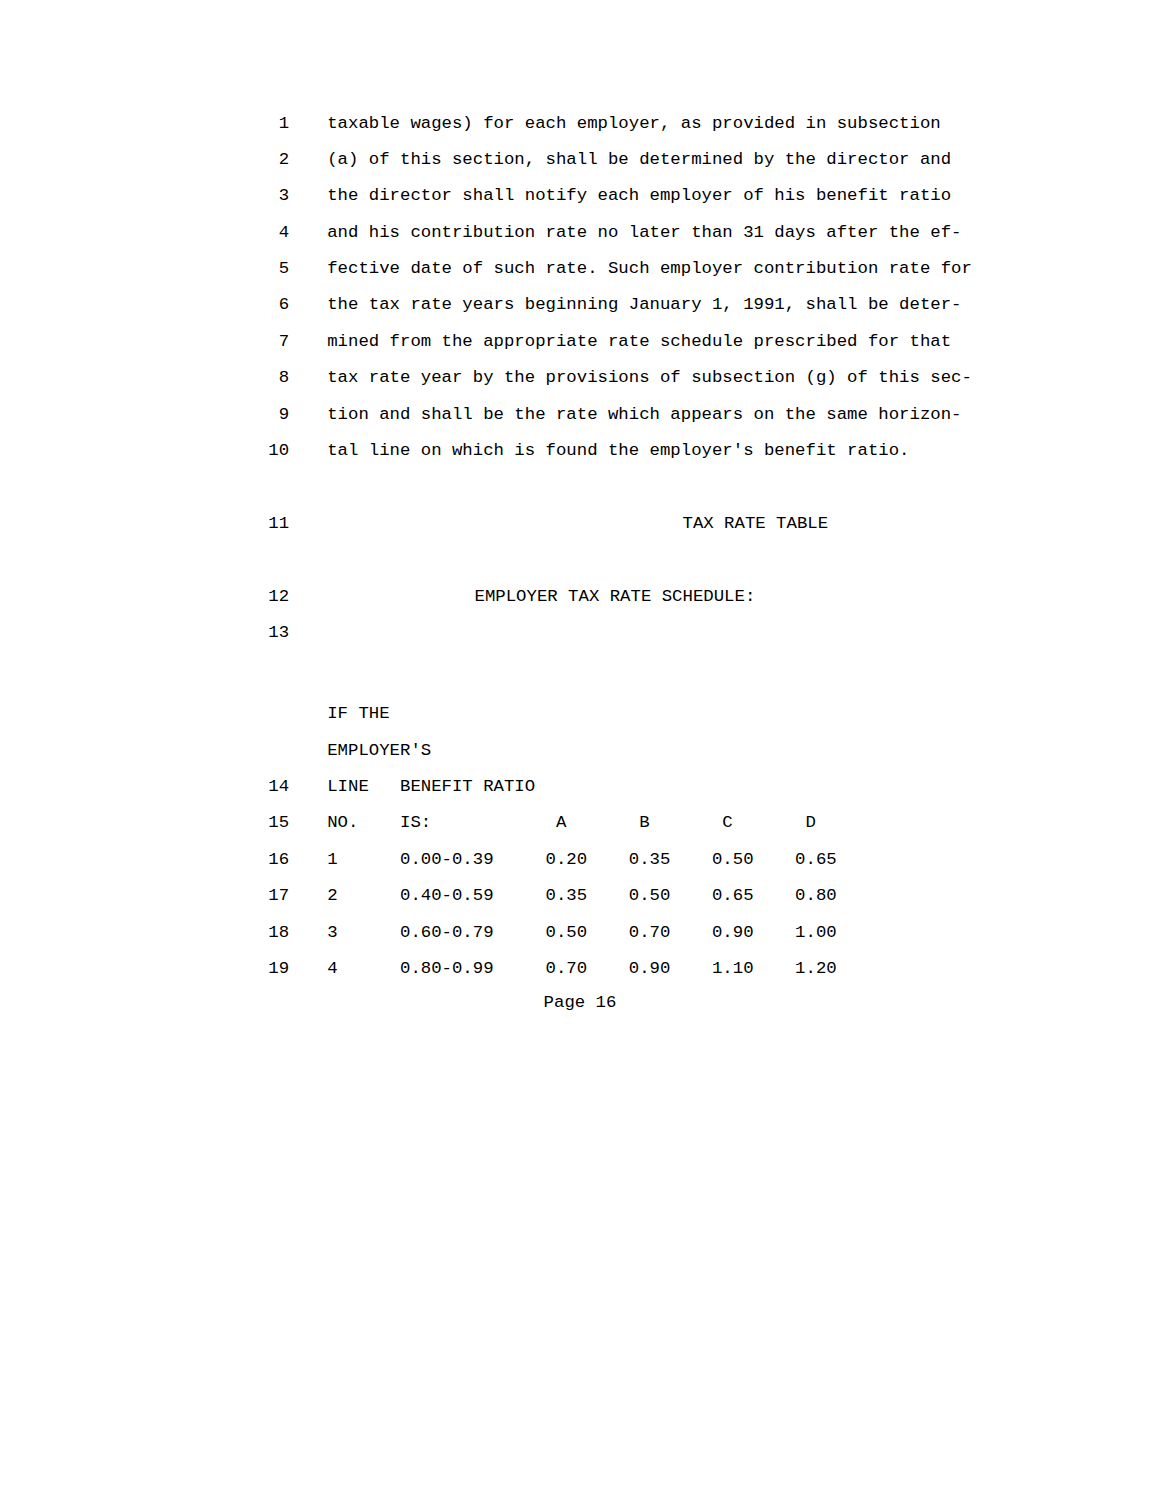1 taxable wages) for each employer, as provided in subsection
2(a) of this section, shall be determined by the director and
3 the director shall notify each employer of his benefit ratio
4 and his contribution rate no later than 31 days after the ef-
5 fective date of such rate. Such employer contribution rate for
6 the tax rate years beginning January 1, 1991, shall be deter-
7 mined from the appropriate rate schedule prescribed for that
8 tax rate year by the provisions of subsection (g) of this sec-
9 tion and shall be the rate which appears on the same horizon-
10 tal line on which is found the employer's benefit ratio.
11 TAX RATE TABLE
12 EMPLOYER TAX RATE SCHEDULE:
13
IF THE
EMPLOYER'S
14 LINE BENEFIT RATIO
15 NO. IS: A B C D
161 0.00-0.39 0.20 0.35 0.50 0.65
172 0.40-0.59 0.35 0.50 0.65 0.80
183 0.60-0.79 0.50 0.70 0.90 1.00
194 0.80-0.99 0.70 0.90 1.10 1.20
Page 16